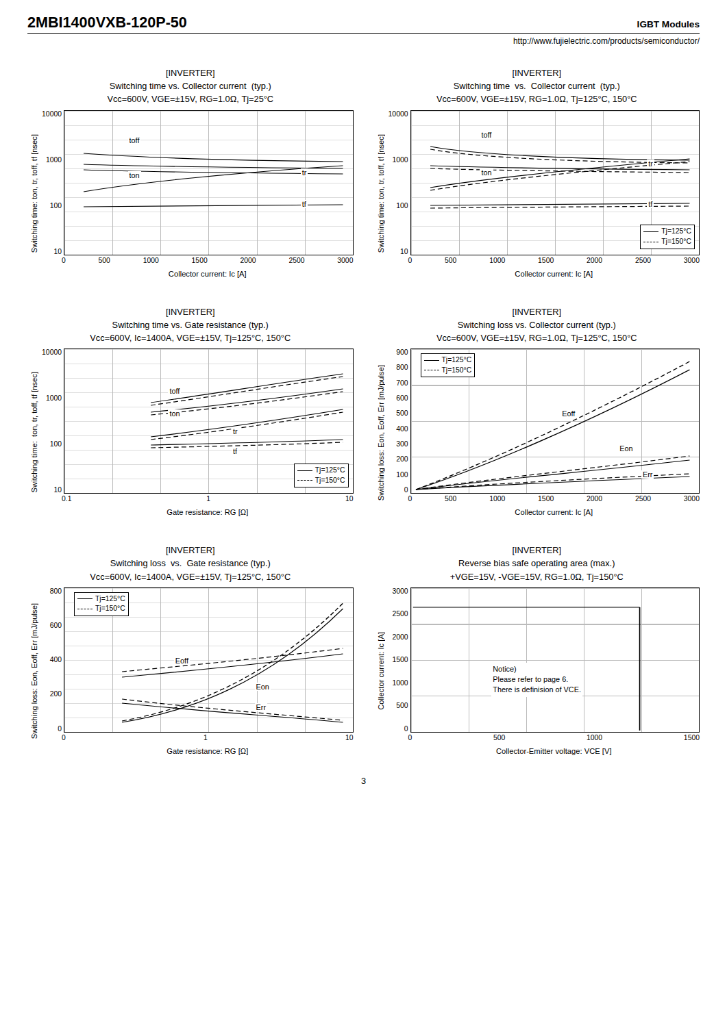2MBI1400VXB-120P-50 IGBT Modules
http://www.fujielectric.com/products/semiconductor/
[INVERTER]
Switching time vs. Collector current (typ.)
Vcc=600V, VGE=±15V, RG=1.0Ω, Tj=25°C
Switching time: ton, tr, toff, tf [nsec]
10000 1000 100 10
toff ton tr tf
050010001500200025003000
Collector current: Ic [A]
[INVERTER]
Switching time vs. Collector current (typ.)
Vcc=600V, VGE=±15V, RG=1.0Ω, Tj=125°C, 150°C
Switching time: ton, tr, toff, tf [nsec]
10000 1000 100 10
toff ton tr tf
Tj=125°C
Tj=150°C
050010001500200025003000
Collector current: Ic [A]
[INVERTER]
Switching time vs. Gate resistance (typ.)
Vcc=600V, Ic=1400A, VGE=±15V, Tj=125°C, 150°C
Switching time: ton, tr, toff, tf [nsec]
10000 1000 100 10
toff ton tr tf
Tj=125°C
Tj=150°C
0.1110
Gate resistance: RG [Ω]
[INVERTER]
Switching loss vs. Collector current (typ.)
Vcc=600V, VGE=±15V, RG=1.0Ω, Tj=125°C, 150°C
Switching loss: Eon, Eoff, Err [mJ/pulse]
9008007006005004003002001000
Eoff Eon Err
Tj=125°C
Tj=150°C
050010001500200025003000
Collector current: Ic [A]
[INVERTER]
Switching loss vs. Gate resistance (typ.)
Vcc=600V, Ic=1400A, VGE=±15V, Tj=125°C, 150°C
Switching loss: Eon, Eoff, Err [mJ/pulse]
8006004002000
Eoff Eon Err
Tj=125°C
Tj=150°C
0110
Gate resistance: RG [Ω]
[INVERTER]
Reverse bias safe operating area (max.)
+VGE=15V, -VGE=15V, RG=1.0Ω, Tj=150°C
Collector current: Ic [A]
300025002000150010005000
Notice)
Please refer to page 6.
There is definision of VCE.
050010001500
Collector-Emitter voltage: VCE [V]
3